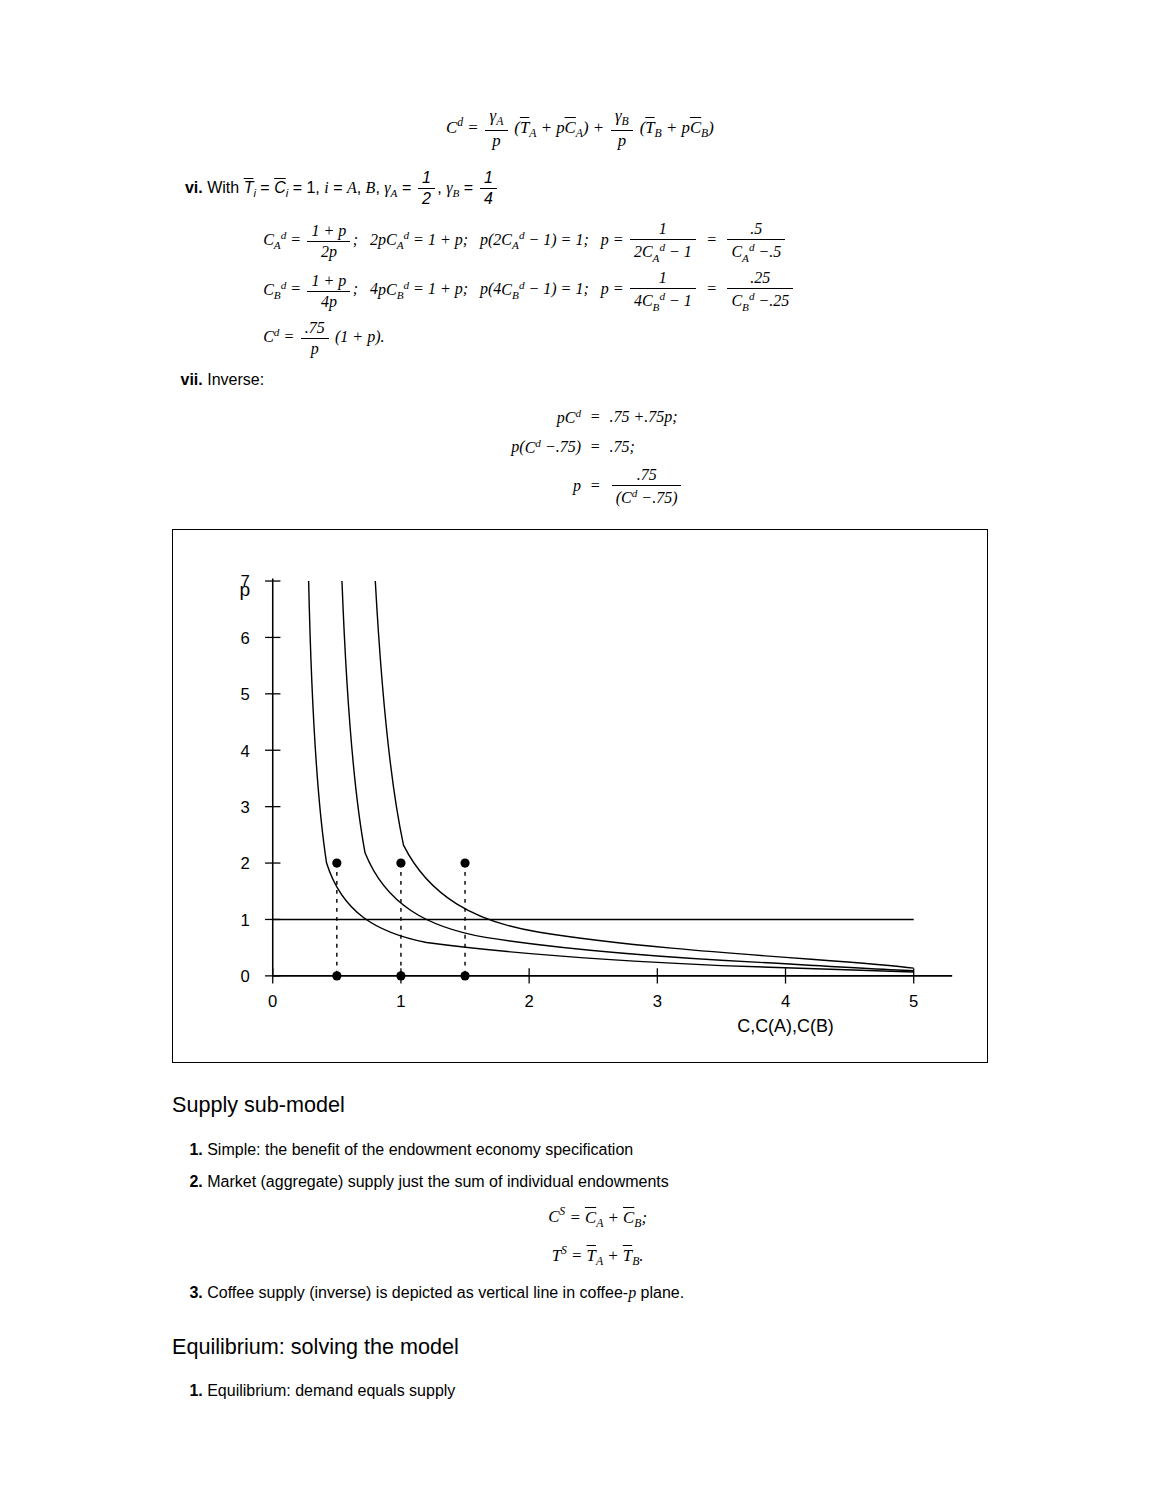Cd = γA p (TA + pCA) + γB p (TB + pCB)
With Ti = Ci = 1, i = A, B, γA = 12, γB = 14
CAd = 1 + p 2p; 2pCAd = 1 + p; p(2CAd − 1) = 1; p = 12CAd − 1 = .5 CAd −.5
CBd = 1 + p 4p; 4pCBd = 1 + p; p(4CBd − 1) = 1; p = 14CBd − 1 = .25 CBd −.25
Cd = .75 p (1 + p).
Inverse:
| pC d | = | .75 +.75 p ; |
| p ( C d −.75) | = | .75; |
| p | = | .75 (C d −.75) |
p 0 1 2 3 4 5 6 7 0 1 2 3 4 5 C,C(A),C(B)
Supply sub-model
Simple: the benefit of the endowment economy specification
Market (aggregate) supply just the sum of individual endowments
CS = CA + CB;
TS = TA + TB.
Coffee supply (inverse) is depicted as vertical line in coffee-p plane.
Equilibrium: solving the model
Equilibrium: demand equals supply